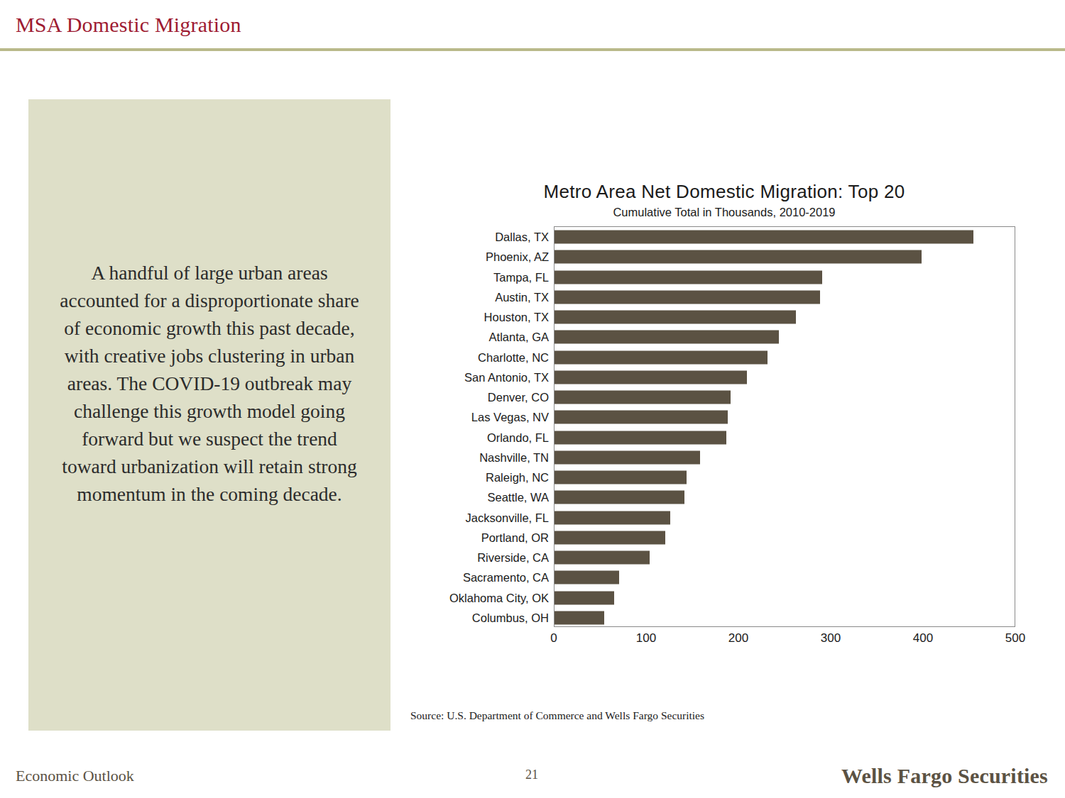MSA Domestic Migration
A handful of large urban areas accounted for a disproportionate share of economic growth this past decade, with creative jobs clustering in urban areas. The COVID-19 outbreak may challenge this growth model going forward but we suspect the trend toward urbanization will retain strong momentum in the coming decade.
Metro Area Net Domestic Migration: Top 20
Cumulative Total in Thousands, 2010-2019
Dallas, TX
Phoenix, AZ
Tampa, FL
Austin, TX
Houston, TX
Atlanta, GA
Charlotte, NC
San Antonio, TX
Denver, CO
Las Vegas, NV
Orlando, FL
Nashville, TN
Raleigh, NC
Seattle, WA
Jacksonville, FL
Portland, OR
Riverside, CA
Sacramento, CA
Oklahoma City, OK
Columbus, OH
0 100 200 300 400 500
Source: U.S. Department of Commerce and Wells Fargo Securities
Economic Outlook
21
Wells Fargo Securities